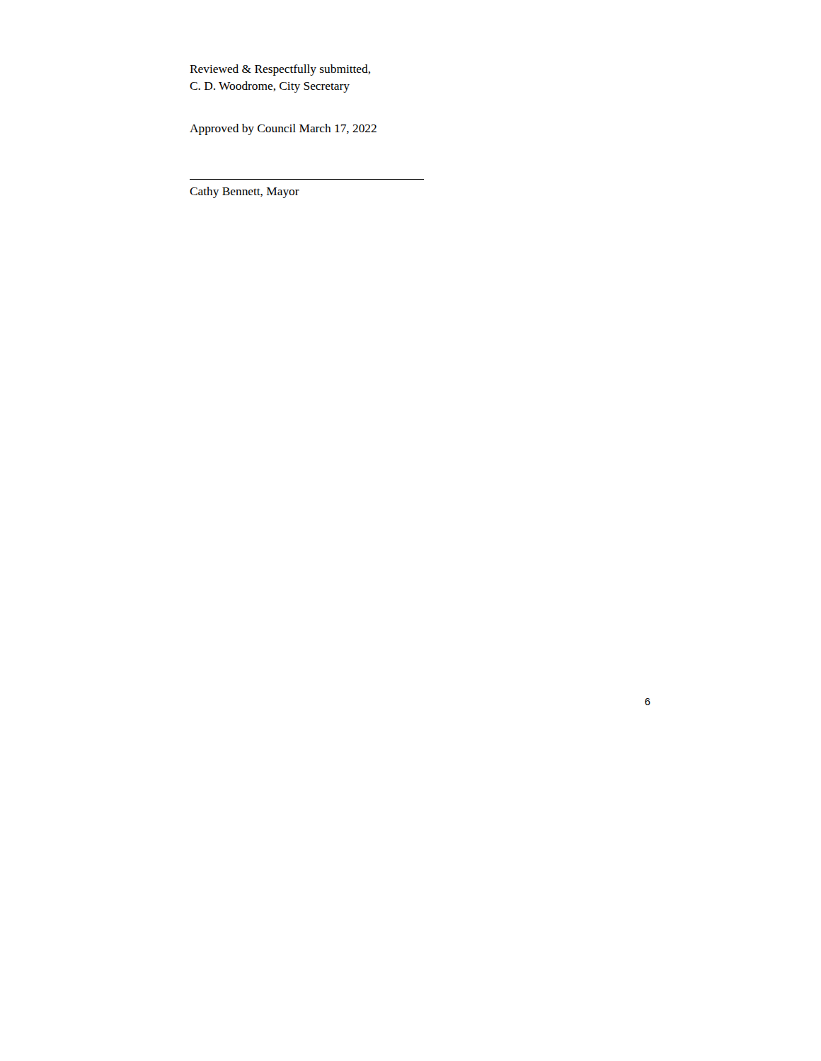Reviewed & Respectfully submitted,
C. D. Woodrome, City Secretary
Approved by Council March 17, 2022
Cathy Bennett, Mayor
6